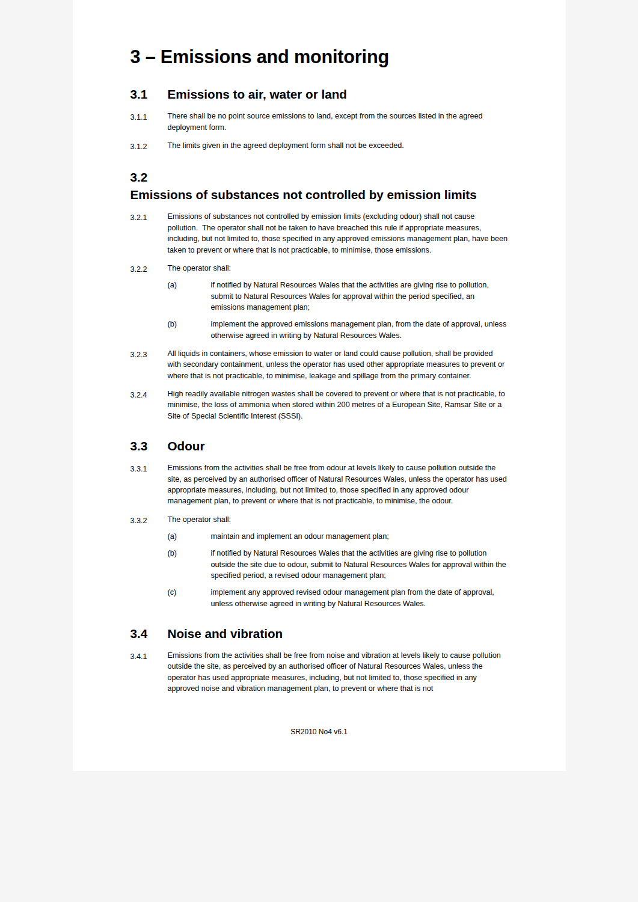3 – Emissions and monitoring
3.1 Emissions to air, water or land
3.1.1
There shall be no point source emissions to land, except from the sources listed in the agreed deployment form.
3.1.2
The limits given in the agreed deployment form shall not be exceeded.
3.2 Emissions of substances not controlled by emission limits
3.2.1
Emissions of substances not controlled by emission limits (excluding odour) shall not cause pollution. The operator shall not be taken to have breached this rule if appropriate measures, including, but not limited to, those specified in any approved emissions management plan, have been taken to prevent or where that is not practicable, to minimise, those emissions.
3.2.2
The operator shall:
(a)
if notified by Natural Resources Wales that the activities are giving rise to pollution, submit to Natural Resources Wales for approval within the period specified, an emissions management plan;
(b)
implement the approved emissions management plan, from the date of approval, unless otherwise agreed in writing by Natural Resources Wales.
3.2.3
All liquids in containers, whose emission to water or land could cause pollution, shall be provided with secondary containment, unless the operator has used other appropriate measures to prevent or where that is not practicable, to minimise, leakage and spillage from the primary container.
3.2.4
High readily available nitrogen wastes shall be covered to prevent or where that is not practicable, to minimise, the loss of ammonia when stored within 200 metres of a European Site, Ramsar Site or a Site of Special Scientific Interest (SSSI).
3.3 Odour
3.3.1
Emissions from the activities shall be free from odour at levels likely to cause pollution outside the site, as perceived by an authorised officer of Natural Resources Wales, unless the operator has used appropriate measures, including, but not limited to, those specified in any approved odour management plan, to prevent or where that is not practicable, to minimise, the odour.
3.3.2
The operator shall:
(a)
maintain and implement an odour management plan;
(b)
if notified by Natural Resources Wales that the activities are giving rise to pollution outside the site due to odour, submit to Natural Resources Wales for approval within the specified period, a revised odour management plan;
(c)
implement any approved revised odour management plan from the date of approval, unless otherwise agreed in writing by Natural Resources Wales.
3.4 Noise and vibration
3.4.1
Emissions from the activities shall be free from noise and vibration at levels likely to cause pollution outside the site, as perceived by an authorised officer of Natural Resources Wales, unless the operator has used appropriate measures, including, but not limited to, those specified in any approved noise and vibration management plan, to prevent or where that is not
SR2010 No4 v6.1